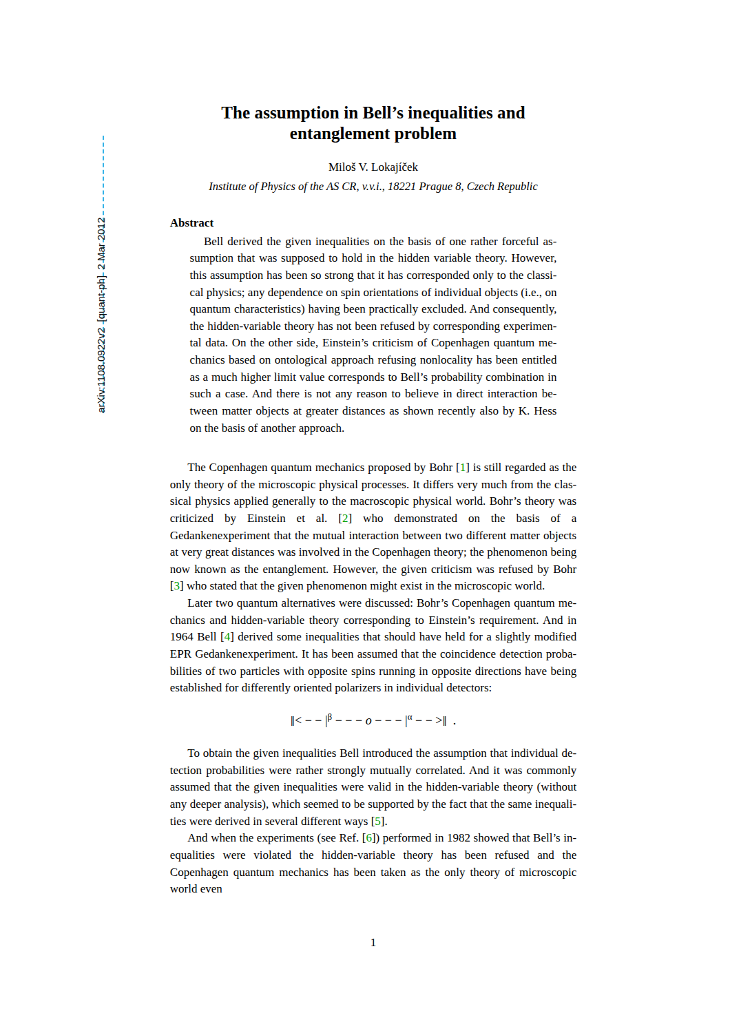arXiv:1108.0922v2 [quant-ph] 2 Mar 2012
The assumption in Bell’s inequalities and
entanglement problem
Miloš V. Lokajíček
Institute of Physics of the AS CR, v.v.i., 18221 Prague 8, Czech Republic
Abstract
Bell derived the given inequalities on the basis of one rather forceful assumption that was supposed to hold in the hidden variable theory. However, this assumption has been so strong that it has corresponded only to the classical physics; any dependence on spin orientations of individual objects (i.e., on quantum characteristics) having been practically excluded. And consequently, the hidden-variable theory has not been refused by corresponding experimental data. On the other side, Einstein’s criticism of Copenhagen quantum mechanics based on ontological approach refusing nonlocality has been entitled as a much higher limit value corresponds to Bell’s probability combination in such a case. And there is not any reason to believe in direct interaction between matter objects at greater distances as shown recently also by K. Hess on the basis of another approach.
The Copenhagen quantum mechanics proposed by Bohr [1] is still regarded as the only theory of the microscopic physical processes. It differs very much from the classical physics applied generally to the macroscopic physical world. Bohr’s theory was criticized by Einstein et al. [2] who demonstrated on the basis of a Gedankenexperiment that the mutual interaction between two different matter objects at very great distances was involved in the Copenhagen theory; the phenomenon being now known as the entanglement. However, the given criticism was refused by Bohr [3] who stated that the given phenomenon might exist in the microscopic world.
Later two quantum alternatives were discussed: Bohr’s Copenhagen quantum mechanics and hidden-variable theory corresponding to Einstein’s requirement. And in 1964 Bell [4] derived some inequalities that should have held for a slightly modified EPR Gedankenexperiment. It has been assumed that the coincidence detection probabilities of two particles with opposite spins running in opposite directions have being established for differently oriented polarizers in individual detectors:
‖< − − |β − − − o − − − |α − − >‖ .
To obtain the given inequalities Bell introduced the assumption that individual detection probabilities were rather strongly mutually correlated. And it was commonly assumed that the given inequalities were valid in the hidden-variable theory (without any deeper analysis), which seemed to be supported by the fact that the same inequalities were derived in several different ways [5].
And when the experiments (see Ref. [6]) performed in 1982 showed that Bell’s inequalities were violated the hidden-variable theory has been refused and the Copenhagen quantum mechanics has been taken as the only theory of microscopic world even
1